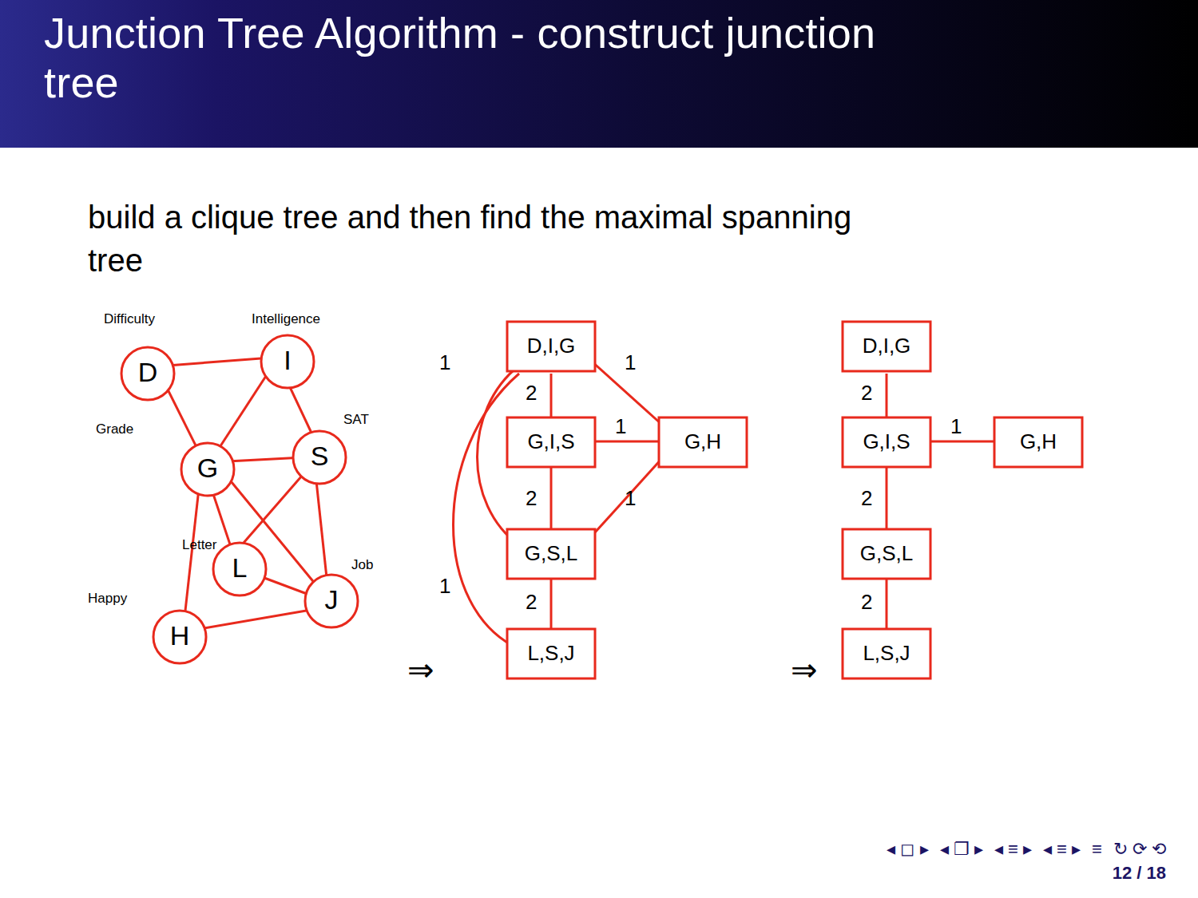Junction Tree Algorithm - construct junction
tree
build a clique tree and then find the maximal spanning
tree
Graph, clique tree with edge weights, and maximal spanning tree Left: an undirected graph with nodes Difficulty D, Intelligence I, Grade G, SAT S, Letter L, Job J, Happy H. Middle: a clique tree with cliques D,I,G; G,I,S; G,S,L; L,S,J; G,H and edge weights. Right: the maximal spanning tree over the same cliques. D I G S L J H Difficulty Intelligence Grade SAT Letter Job Happy ⇒ D,I,G G,I,S G,S,L L,S,J G,H 1 1 2 1 2 1 1 2 ⇒ D,I,G G,I,S G,S,L L,S,J G,H 2 1 2 2
◂ ◻︎ ▸ ◂ ❐ ▸ ◂ ≡ ▸ ◂ ≡ ▸ ≡ ↻ ⟳ ⟲
12 / 18